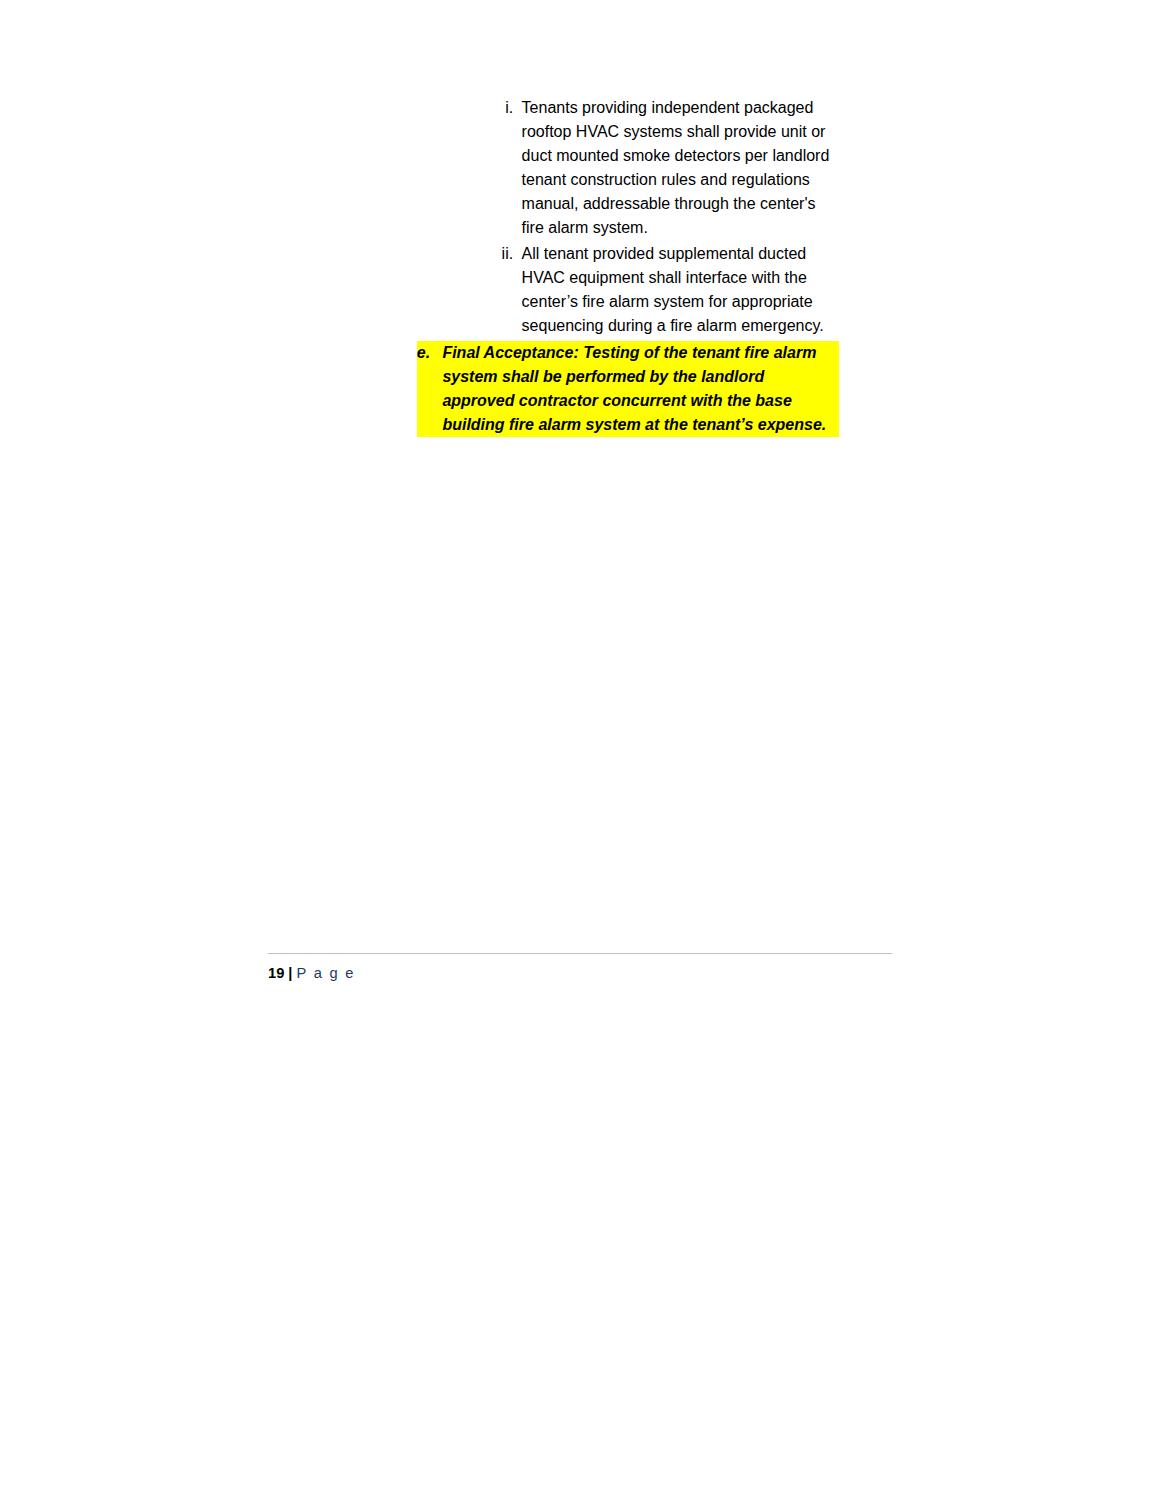Tenants providing independent packaged rooftop HVAC systems shall provide unit or duct mounted smoke detectors per landlord tenant construction rules and regulations manual, addressable through the center's fire alarm system.
All tenant provided supplemental ducted HVAC equipment shall interface with the center’s fire alarm system for appropriate sequencing during a fire alarm emergency.
e.
Final Acceptance: Testing of the tenant fire alarm system shall be performed by the landlord approved contractor concurrent with the base building fire alarm system at the tenant’s expense.
19 | P a g e